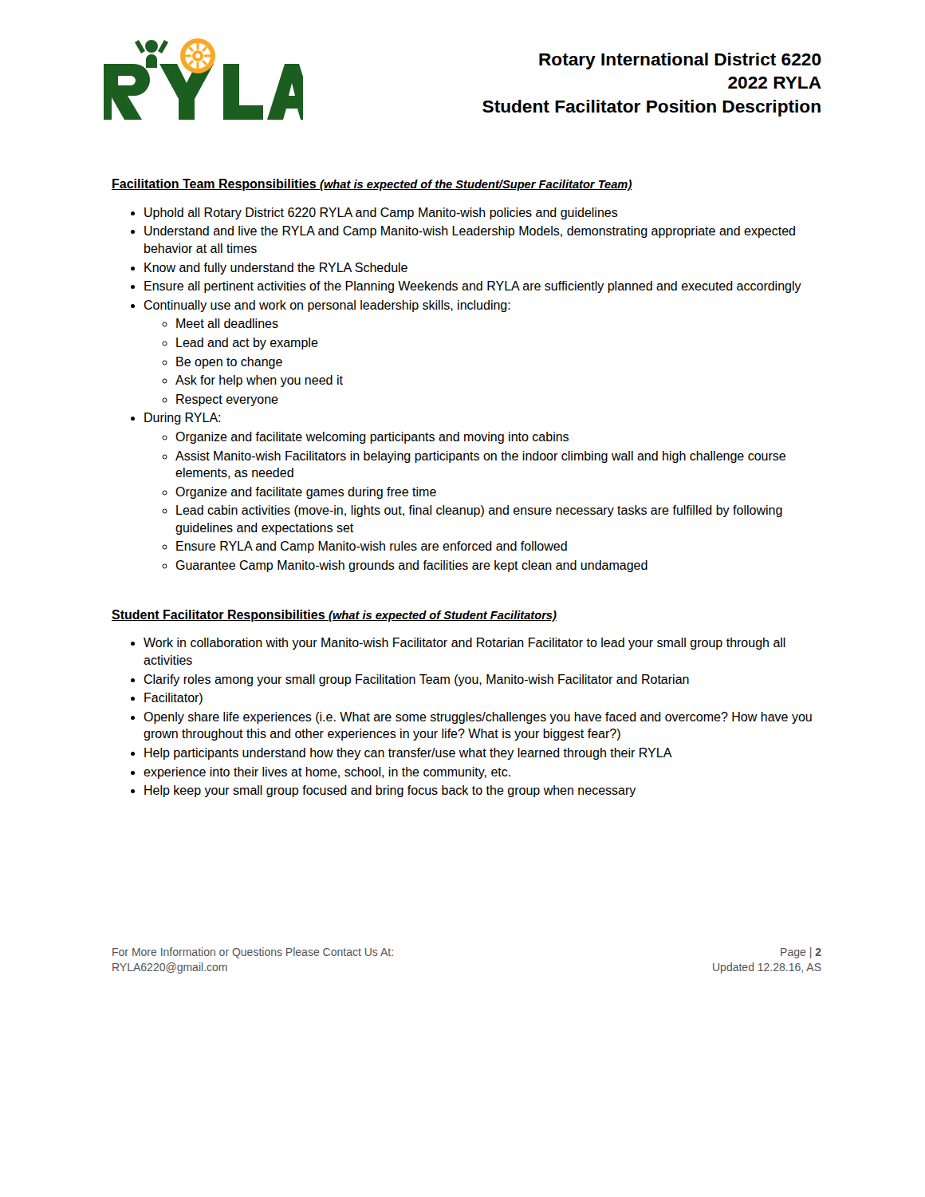Rotary International District 6220
2022 RYLA
Student Facilitator Position Description
Facilitation Team Responsibilities (what is expected of the Student/Super Facilitator Team)
Uphold all Rotary District 6220 RYLA and Camp Manito-wish policies and guidelines
Understand and live the RYLA and Camp Manito-wish Leadership Models, demonstrating appropriate and expected behavior at all times
Know and fully understand the RYLA Schedule
Ensure all pertinent activities of the Planning Weekends and RYLA are sufficiently planned and executed accordingly
Continually use and work on personal leadership skills, including:
Meet all deadlines
Lead and act by example
Be open to change
Ask for help when you need it
Respect everyone
During RYLA:
Organize and facilitate welcoming participants and moving into cabins
Assist Manito-wish Facilitators in belaying participants on the indoor climbing wall and high challenge course elements, as needed
Organize and facilitate games during free time
Lead cabin activities (move-in, lights out, final cleanup) and ensure necessary tasks are fulfilled by following guidelines and expectations set
Ensure RYLA and Camp Manito-wish rules are enforced and followed
Guarantee Camp Manito-wish grounds and facilities are kept clean and undamaged
Student Facilitator Responsibilities (what is expected of Student Facilitators)
Work in collaboration with your Manito-wish Facilitator and Rotarian Facilitator to lead your small group through all activities
Clarify roles among your small group Facilitation Team (you, Manito-wish Facilitator and Rotarian
Facilitator)
Openly share life experiences (i.e. What are some struggles/challenges you have faced and overcome? How have you grown throughout this and other experiences in your life? What is your biggest fear?)
Help participants understand how they can transfer/use what they learned through their RYLA
experience into their lives at home, school, in the community, etc.
Help keep your small group focused and bring focus back to the group when necessary
For More Information or Questions Please Contact Us At:
RYLA6220@gmail.com
Page | 2
Updated 12.28.16, AS